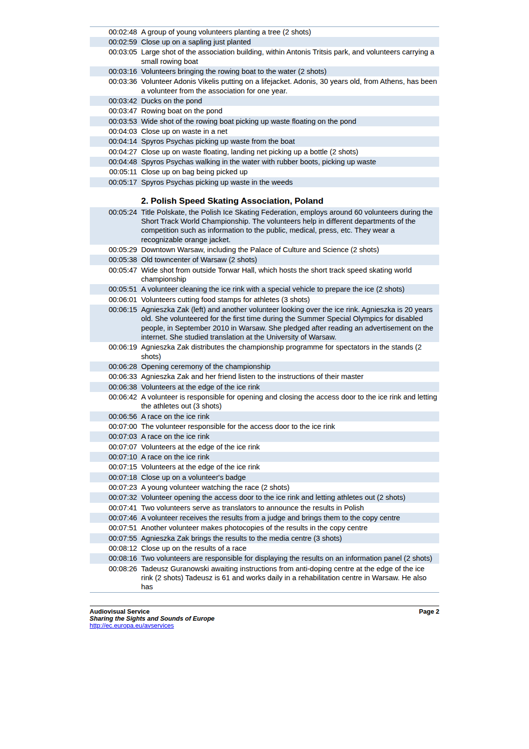| 00:02:48 | A group of young volunteers planting a tree (2 shots) |
| 00:02:59 | Close up on a sapling just planted |
| 00:03:05 | Large shot of the association building, within Antonis Tritsis park, and volunteers carrying a small rowing boat |
| 00:03:16 | Volunteers bringing the rowing boat to the water (2 shots) |
| 00:03:36 | Volunteer Adonis Vikelis putting on a lifejacket. Adonis, 30 years old, from Athens, has been a volunteer from the association for one year. |
| 00:03:42 | Ducks on the pond |
| 00:03:47 | Rowing boat on the pond |
| 00:03:53 | Wide shot of the rowing boat picking up waste floating on the pond |
| 00:04:03 | Close up on waste in a net |
| 00:04:14 | Spyros Psychas picking up waste from the boat |
| 00:04:27 | Close up on waste floating, landing net picking up a bottle (2 shots) |
| 00:04:48 | Spyros Psychas walking in the water with rubber boots, picking up waste |
| 00:05:11 | Close up on bag being picked up |
| 00:05:17 | Spyros Psychas picking up waste in the weeds |
| | 2. Polish Speed Skating Association, Poland |
| 00:05:24 | Title Polskate, the Polish Ice Skating Federation, employs around 60 volunteers during the Short Track World Championship. The volunteers help in different departments of the competition such as information to the public, medical, press, etc. They wear a recognizable orange jacket. |
| 00:05:29 | Downtown Warsaw, including the Palace of Culture and Science (2 shots) |
| 00:05:38 | Old towncenter of Warsaw (2 shots) |
| 00:05:47 | Wide shot from outside Torwar Hall, which hosts the short track speed skating world championship |
| 00:05:51 | A volunteer cleaning the ice rink with a special vehicle to prepare the ice (2 shots) |
| 00:06:01 | Volunteers cutting food stamps for athletes (3 shots) |
| 00:06:15 | Agnieszka Zak (left) and another volunteer looking over the ice rink. Agnieszka is 20 years old. She volunteered for the first time during the Summer Special Olympics for disabled people, in September 2010 in Warsaw. She pledged after reading an advertisement on the internet. She studied translation at the University of Warsaw. |
| 00:06:19 | Agnieszka Zak distributes the championship programme for spectators in the stands (2 shots) |
| 00:06:28 | Opening ceremony of the championship |
| 00:06:33 | Agnieszka Zak and her friend listen to the instructions of their master |
| 00:06:38 | Volunteers at the edge of the ice rink |
| 00:06:42 | A volunteer is responsible for opening and closing the access door to the ice rink and letting the athletes out (3 shots) |
| 00:06:56 | A race on the ice rink |
| 00:07:00 | The volunteer responsible for the access door to the ice rink |
| 00:07:03 | A race on the ice rink |
| 00:07:07 | Volunteers at the edge of the ice rink |
| 00:07:10 | A race on the ice rink |
| 00:07:15 | Volunteers at the edge of the ice rink |
| 00:07:18 | Close up on a volunteer's badge |
| 00:07:23 | A young volunteer watching the race (2 shots) |
| 00:07:32 | Volunteer opening the access door to the ice rink and letting athletes out (2 shots) |
| 00:07:41 | Two volunteers serve as translators to announce the results in Polish |
| 00:07:46 | A volunteer receives the results from a judge and brings them to the copy centre |
| 00:07:51 | Another volunteer makes photocopies of the results in the copy centre |
| 00:07:55 | Agnieszka Zak brings the results to the media centre (3 shots) |
| 00:08:12 | Close up on the results of a race |
| 00:08:16 | Two volunteers are responsible for displaying the results on an information panel (2 shots) |
| 00:08:26 | Tadeusz Guranowski awaiting instructions from anti-doping centre at the edge of the ice rink (2 shots) Tadeusz is 61 and works daily in a rehabilitation centre in Warsaw. He also has |
Audiovisual Service Page 2
Sharing the Sights and Sounds of Europe
http://ec.europa.eu/avservices